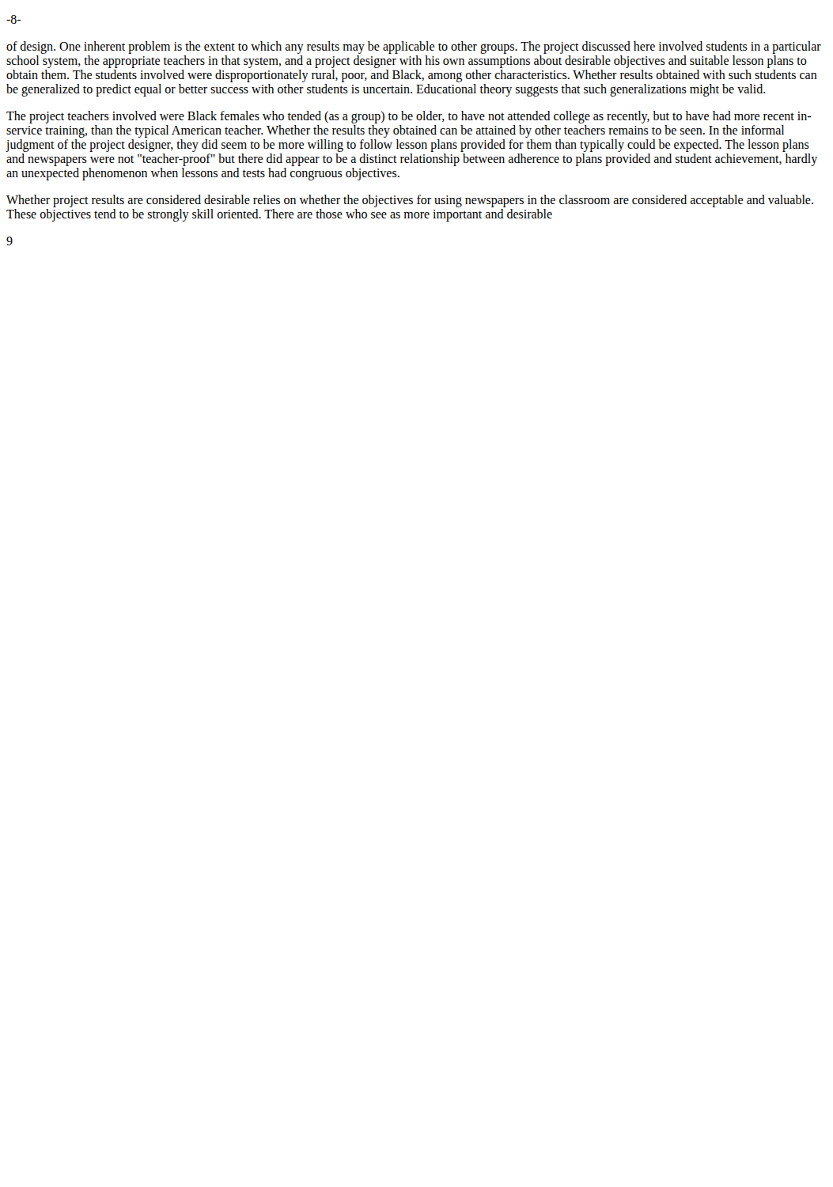-8-
of design. One inherent problem is the extent to which any results may be applicable to other groups. The project discussed here involved students in a particular school system, the appropriate teachers in that system, and a project designer with his own assumptions about desirable objectives and suitable lesson plans to obtain them. The students involved were disproportionately rural, poor, and Black, among other characteristics. Whether results obtained with such students can be generalized to predict equal or better success with other students is uncertain. Educational theory suggests that such generalizations might be valid.
The project teachers involved were Black females who tended (as a group) to be older, to have not attended college as recently, but to have had more recent in-service training, than the typical American teacher. Whether the results they obtained can be attained by other teachers remains to be seen. In the informal judgment of the project designer, they did seem to be more willing to follow lesson plans provided for them than typically could be expected. The lesson plans and newspapers were not "teacher-proof" but there did appear to be a distinct relationship between adherence to plans provided and student achievement, hardly an unexpected phenomenon when lessons and tests had congruous objectives.
Whether project results are considered desirable relies on whether the objectives for using newspapers in the classroom are considered acceptable and valuable. These objectives tend to be strongly skill oriented. There are those who see as more important and desirable
9